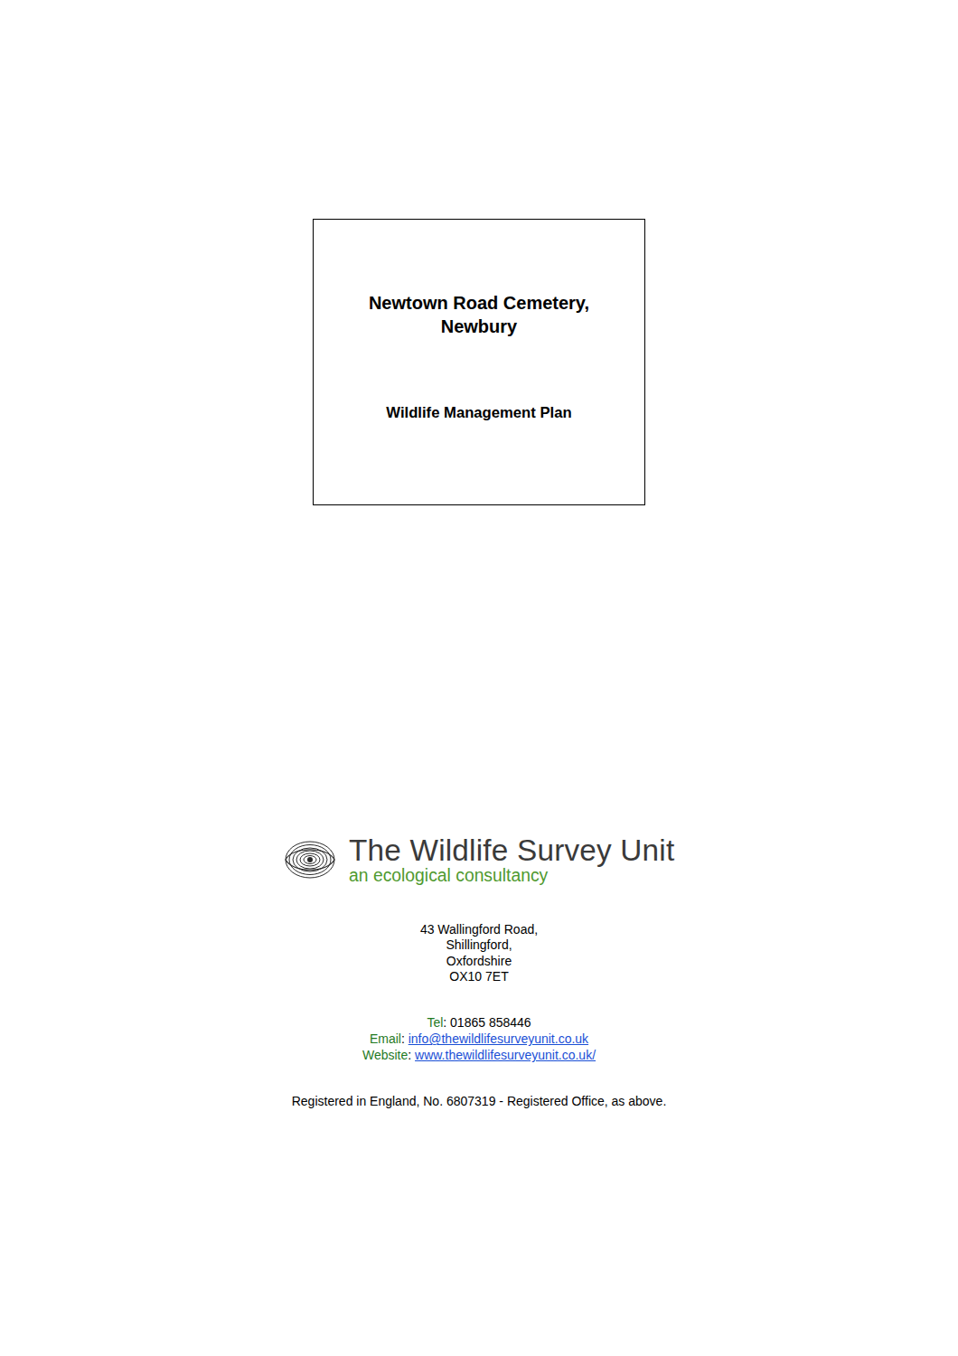Newtown Road Cemetery, Newbury
Wildlife Management Plan
The Wildlife Survey Unit an ecological consultancy
43 Wallingford Road,
Shillingford,
Oxfordshire
OX10 7ET
Tel: 01865 858446
Email: info@thewildlifesurveyunit.co.uk
Website: www.thewildlifesurveyunit.co.uk/
Registered in England, No. 6807319 - Registered Office, as above.